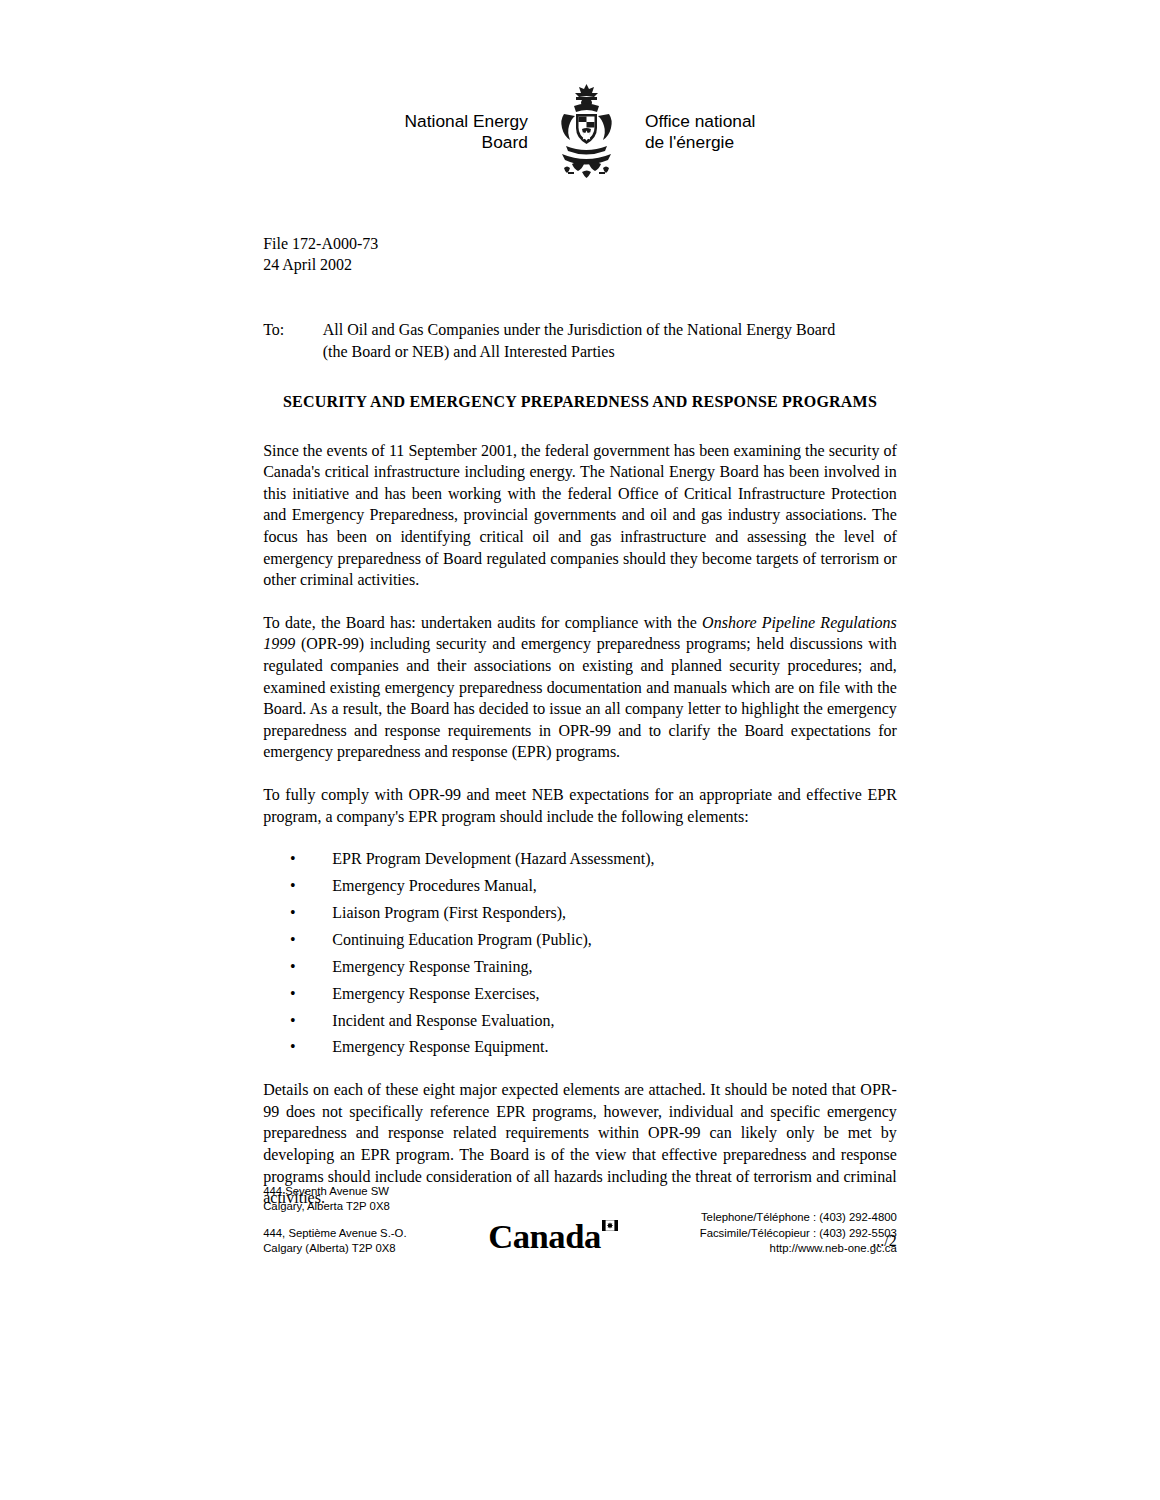National Energy
Board
Office national
de l'énergie
File 172-A000-73
24 April 2002
To:
All Oil and Gas Companies under the Jurisdiction of the National Energy Board
(the Board or NEB) and All Interested Parties
SECURITY AND EMERGENCY PREPAREDNESS AND RESPONSE PROGRAMS
Since the events of 11 September 2001, the federal government has been examining the security of Canada's critical infrastructure including energy. The National Energy Board has been involved in this initiative and has been working with the federal Office of Critical Infrastructure Protection and Emergency Preparedness, provincial governments and oil and gas industry associations. The focus has been on identifying critical oil and gas infrastructure and assessing the level of emergency preparedness of Board regulated companies should they become targets of terrorism or other criminal activities.
To date, the Board has: undertaken audits for compliance with the Onshore Pipeline Regulations 1999 (OPR-99) including security and emergency preparedness programs; held discussions with regulated companies and their associations on existing and planned security procedures; and, examined existing emergency preparedness documentation and manuals which are on file with the Board. As a result, the Board has decided to issue an all company letter to highlight the emergency preparedness and response requirements in OPR-99 and to clarify the Board expectations for emergency preparedness and response (EPR) programs.
To fully comply with OPR-99 and meet NEB expectations for an appropriate and effective EPR program, a company's EPR program should include the following elements:
•EPR Program Development (Hazard Assessment),
•Emergency Procedures Manual,
•Liaison Program (First Responders),
•Continuing Education Program (Public),
•Emergency Response Training,
•Emergency Response Exercises,
•Incident and Response Evaluation,
•Emergency Response Equipment.
Details on each of these eight major expected elements are attached. It should be noted that OPR-99 does not specifically reference EPR programs, however, individual and specific emergency preparedness and response related requirements within OPR-99 can likely only be met by developing an EPR program. The Board is of the view that effective preparedness and response programs should include consideration of all hazards including the threat of terrorism and criminal activities.
.../2
444 Seventh Avenue SW
Calgary, Alberta T2P 0X8
444, Septième Avenue S.-O.
Calgary (Alberta) T2P 0X8
Canada
Telephone/Téléphone : (403) 292-4800
Facsimile/Télécopieur : (403) 292-5503
http://www.neb-one.gc.ca